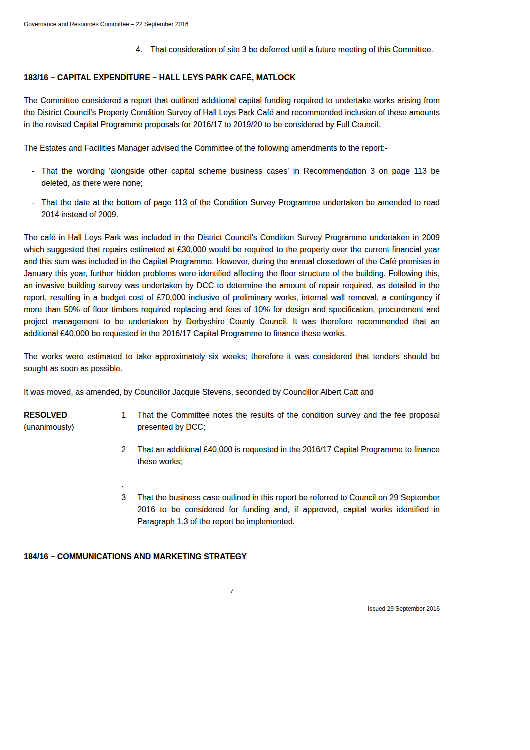Governance and Resources Committee – 22 September 2016
4. That consideration of site 3 be deferred until a future meeting of this Committee.
183/16 – CAPITAL EXPENDITURE – HALL LEYS PARK CAFÉ, MATLOCK
The Committee considered a report that outlined additional capital funding required to undertake works arising from the District Council's Property Condition Survey of Hall Leys Park Café and recommended inclusion of these amounts in the revised Capital Programme proposals for 2016/17 to 2019/20 to be considered by Full Council.
The Estates and Facilities Manager advised the Committee of the following amendments to the report:-
That the wording 'alongside other capital scheme business cases' in Recommendation 3 on page 113 be deleted, as there were none;
That the date at the bottom of page 113 of the Condition Survey Programme undertaken be amended to read 2014 instead of 2009.
The café in Hall Leys Park was included in the District Council's Condition Survey Programme undertaken in 2009 which suggested that repairs estimated at £30,000 would be required to the property over the current financial year and this sum was included in the Capital Programme. However, during the annual closedown of the Café premises in January this year, further hidden problems were identified affecting the floor structure of the building. Following this, an invasive building survey was undertaken by DCC to determine the amount of repair required, as detailed in the report, resulting in a budget cost of £70,000 inclusive of preliminary works, internal wall removal, a contingency if more than 50% of floor timbers required replacing and fees of 10% for design and specification, procurement and project management to be undertaken by Derbyshire County Council. It was therefore recommended that an additional £40,000 be requested in the 2016/17 Capital Programme to finance these works.
The works were estimated to take approximately six weeks; therefore it was considered that tenders should be sought as soon as possible.
It was moved, as amended, by Councillor Jacquie Stevens, seconded by Councillor Albert Catt and
RESOLVED (unanimously)
1 That the Committee notes the results of the condition survey and the fee proposal presented by DCC;
2 That an additional £40,000 is requested in the 2016/17 Capital Programme to finance these works;
.
3 That the business case outlined in this report be referred to Council on 29 September 2016 to be considered for funding and, if approved, capital works identified in Paragraph 1.3 of the report be implemented.
184/16 – COMMUNICATIONS AND MARKETING STRATEGY
7
Issued 29 September 2016